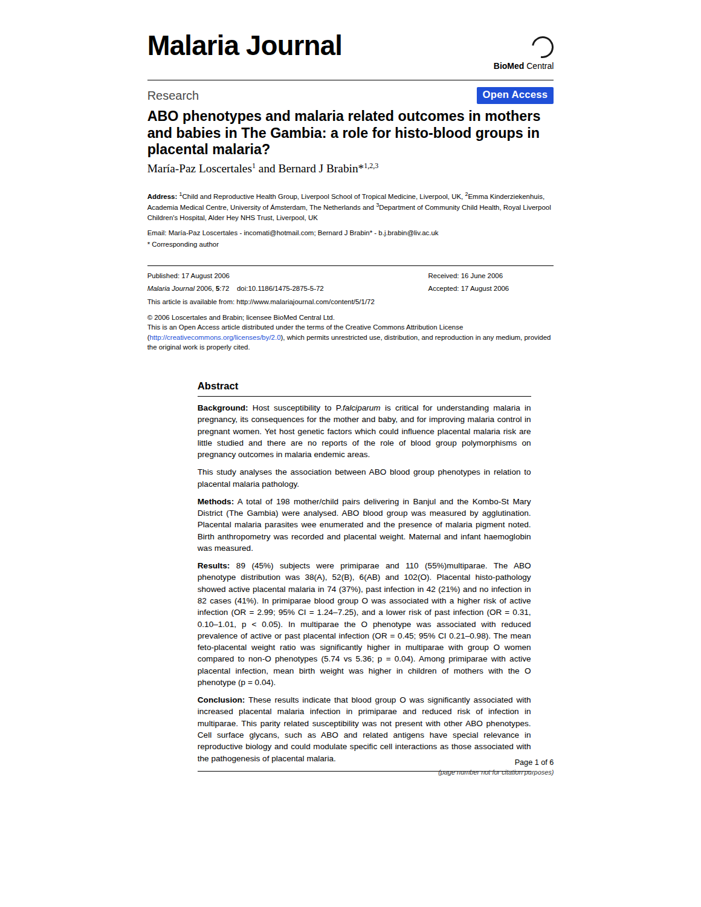Malaria Journal
BioMed Central
Research
Open Access
ABO phenotypes and malaria related outcomes in mothers and babies in The Gambia: a role for histo-blood groups in placental malaria?
María-Paz Loscertales1 and Bernard J Brabin*1,2,3
Address: 1Child and Reproductive Health Group, Liverpool School of Tropical Medicine, Liverpool, UK, 2Emma Kinderziekenhuis, Academia Medical Centre, University of Ámsterdam, The Netherlands and 3Department of Community Child Health, Royal Liverpool Children's Hospital, Alder Hey NHS Trust, Liverpool, UK
Email: María-Paz Loscertales - incomati@hotmail.com; Bernard J Brabin* - b.j.brabin@liv.ac.uk
* Corresponding author
Published: 17 August 2006
Malaria Journal 2006, 5:72 doi:10.1186/1475-2875-5-72
This article is available from: http://www.malariajournal.com/content/5/1/72
Received: 16 June 2006
Accepted: 17 August 2006
© 2006 Loscertales and Brabin; licensee BioMed Central Ltd.
This is an Open Access article distributed under the terms of the Creative Commons Attribution License (http://creativecommons.org/licenses/by/2.0), which permits unrestricted use, distribution, and reproduction in any medium, provided the original work is properly cited.
Abstract
Background: Host susceptibility to P.falciparum is critical for understanding malaria in pregnancy, its consequences for the mother and baby, and for improving malaria control in pregnant women. Yet host genetic factors which could influence placental malaria risk are little studied and there are no reports of the role of blood group polymorphisms on pregnancy outcomes in malaria endemic areas.
This study analyses the association between ABO blood group phenotypes in relation to placental malaria pathology.
Methods: A total of 198 mother/child pairs delivering in Banjul and the Kombo-St Mary District (The Gambia) were analysed. ABO blood group was measured by agglutination. Placental malaria parasites wee enumerated and the presence of malaria pigment noted. Birth anthropometry was recorded and placental weight. Maternal and infant haemoglobin was measured.
Results: 89 (45%) subjects were primiparae and 110 (55%)multiparae. The ABO phenotype distribution was 38(A), 52(B), 6(AB) and 102(O). Placental histo-pathology showed active placental malaria in 74 (37%), past infection in 42 (21%) and no infection in 82 cases (41%). In primiparae blood group O was associated with a higher risk of active infection (OR = 2.99; 95% CI = 1.24–7.25), and a lower risk of past infection (OR = 0.31, 0.10–1.01, p < 0.05). In multiparae the O phenotype was associated with reduced prevalence of active or past placental infection (OR = 0.45; 95% CI 0.21–0.98). The mean feto-placental weight ratio was significantly higher in multiparae with group O women compared to non-O phenotypes (5.74 vs 5.36; p = 0.04). Among primiparae with active placental infection, mean birth weight was higher in children of mothers with the O phenotype (p = 0.04).
Conclusion: These results indicate that blood group O was significantly associated with increased placental malaria infection in primiparae and reduced risk of infection in multiparae. This parity related susceptibility was not present with other ABO phenotypes. Cell surface glycans, such as ABO and related antigens have special relevance in reproductive biology and could modulate specific cell interactions as those associated with the pathogenesis of placental malaria.
Page 1 of 6
(page number not for citation purposes)